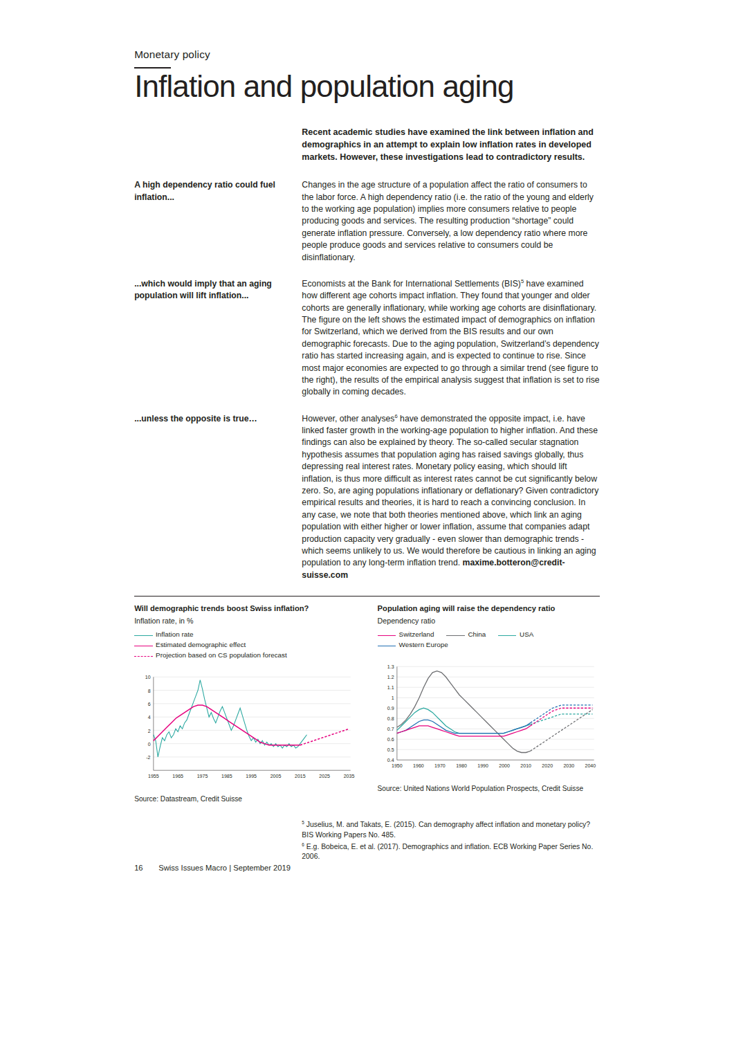Monetary policy
Inflation and population aging
Recent academic studies have examined the link between inflation and demographics in an attempt to explain low inflation rates in developed markets. However, these investigations lead to contradictory results.
A high dependency ratio could fuel inflation...
Changes in the age structure of a population affect the ratio of consumers to the labor force. A high dependency ratio (i.e. the ratio of the young and elderly to the working age population) implies more consumers relative to people producing goods and services. The resulting production “shortage” could generate inflation pressure. Conversely, a low dependency ratio where more people produce goods and services relative to consumers could be disinflationary.
...which would imply that an aging population will lift inflation...
Economists at the Bank for International Settlements (BIS)5 have examined how different age cohorts impact inflation. They found that younger and older cohorts are generally inflationary, while working age cohorts are disinflationary. The figure on the left shows the estimated impact of demographics on inflation for Switzerland, which we derived from the BIS results and our own demographic forecasts. Due to the aging population, Switzerland’s dependency ratio has started increasing again, and is expected to continue to rise. Since most major economies are expected to go through a similar trend (see figure to the right), the results of the empirical analysis suggest that inflation is set to rise globally in coming decades.
...unless the opposite is true…
However, other analyses6 have demonstrated the opposite impact, i.e. have linked faster growth in the working-age population to higher inflation. And these findings can also be explained by theory. The so-called secular stagnation hypothesis assumes that population aging has raised savings globally, thus depressing real interest rates. Monetary policy easing, which should lift inflation, is thus more difficult as interest rates cannot be cut significantly below zero. So, are aging populations inflationary or deflationary? Given contradictory empirical results and theories, it is hard to reach a convincing conclusion. In any case, we note that both theories mentioned above, which link an aging population with either higher or lower inflation, assume that companies adapt production capacity very gradually - even slower than demographic trends - which seems unlikely to us. We would therefore be cautious in linking an aging population to any long-term inflation trend. maxime.botteron@credit-suisse.com
Will demographic trends boost Swiss inflation?
Inflation rate, in %
Inflation rate
Estimated demographic effect
Projection based on CS population forecast
10 8 6 4 2 0 -2 1955 1965 1975 1985 1995 2005 2015 2025 2035
Source: Datastream, Credit Suisse
Population aging will raise the dependency ratio
Dependency ratio
Switzerland
China
USA
Western Europe
1.3 1.2 1.1 1 0.9 0.8 0.7 0.6 0.5 0.4 1950 1960 1970 1980 1990 2000 2010 2020 2030 2040
Source: United Nations World Population Prospects, Credit Suisse
5 Juselius, M. and Takats, E. (2015). Can demography affect inflation and monetary policy? BIS Working Papers No. 485.
6 E.g. Bobeica, E. et al. (2017). Demographics and inflation. ECB Working Paper Series No. 2006.
16 Swiss Issues Macro | September 2019